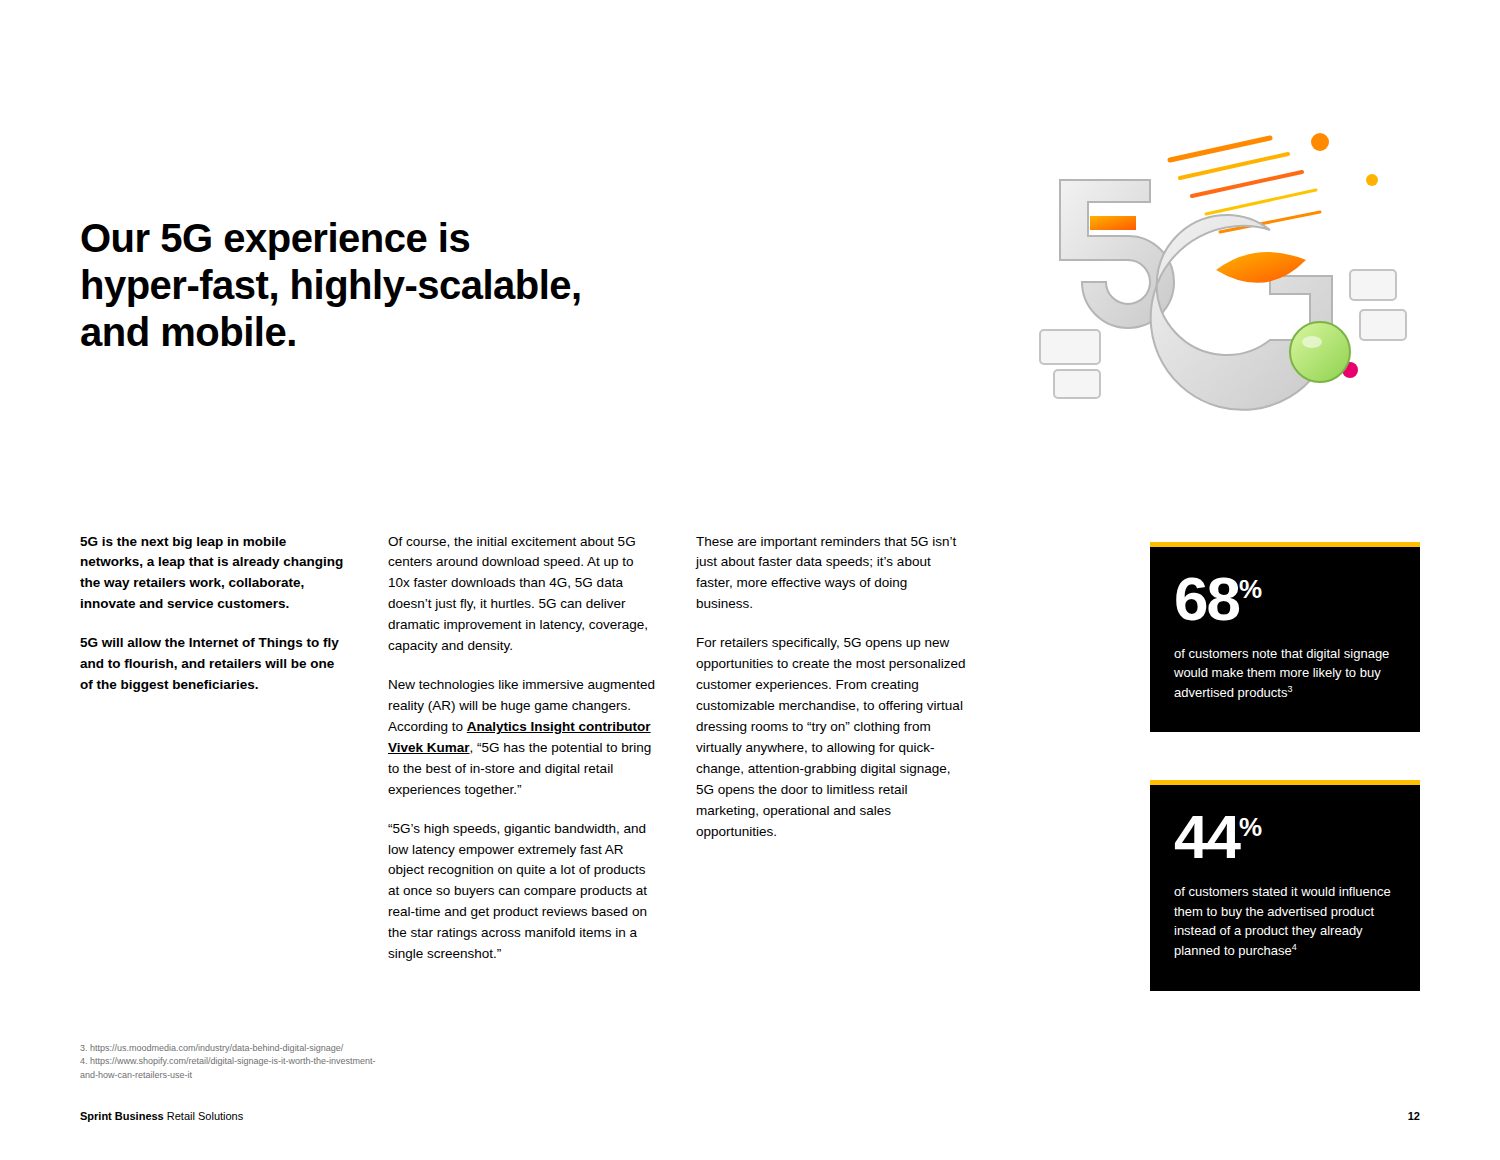Our 5G experience is
hyper-fast, highly-scalable, and mobile.
5G is the next big leap in mobile networks, a leap that is already changing the way retailers work, collaborate, innovate and service customers.
5G will allow the Internet of Things to fly and to flourish, and retailers will be one of the biggest beneficiaries.
Of course, the initial excitement about 5G centers around download speed. At up to 10x faster downloads than 4G, 5G data doesn’t just fly, it hurtles. 5G can deliver dramatic improvement in latency, coverage, capacity and density.
New technologies like immersive augmented reality (AR) will be huge game changers. According to Analytics Insight contributor Vivek Kumar, “5G has the potential to bring to the best of in-store and digital retail experiences together.”
“5G’s high speeds, gigantic bandwidth, and low latency empower extremely fast AR object recognition on quite a lot of products at once so buyers can compare products at real-time and get product reviews based on the star ratings across manifold items in a single screenshot.”
These are important reminders that 5G isn’t just about faster data speeds; it’s about faster, more effective ways of doing business.
For retailers specifically, 5G opens up new opportunities to create the most personalized customer experiences. From creating customizable merchandise, to offering virtual dressing rooms to “try on” clothing from virtually anywhere, to allowing for quick-change, attention-grabbing digital signage, 5G opens the door to limitless retail marketing, operational and sales opportunities.
68%
of customers note that digital signage would make them more likely to buy advertised products3
44%
of customers stated it would influence them to buy the advertised product instead of a product they already planned to purchase4
3. https://us.moodmedia.com/industry/data-behind-digital-signage/
4. https://www.shopify.com/retail/digital-signage-is-it-worth-the-investment-and-how-can-retailers-use-it
Sprint Business Retail Solutions
12